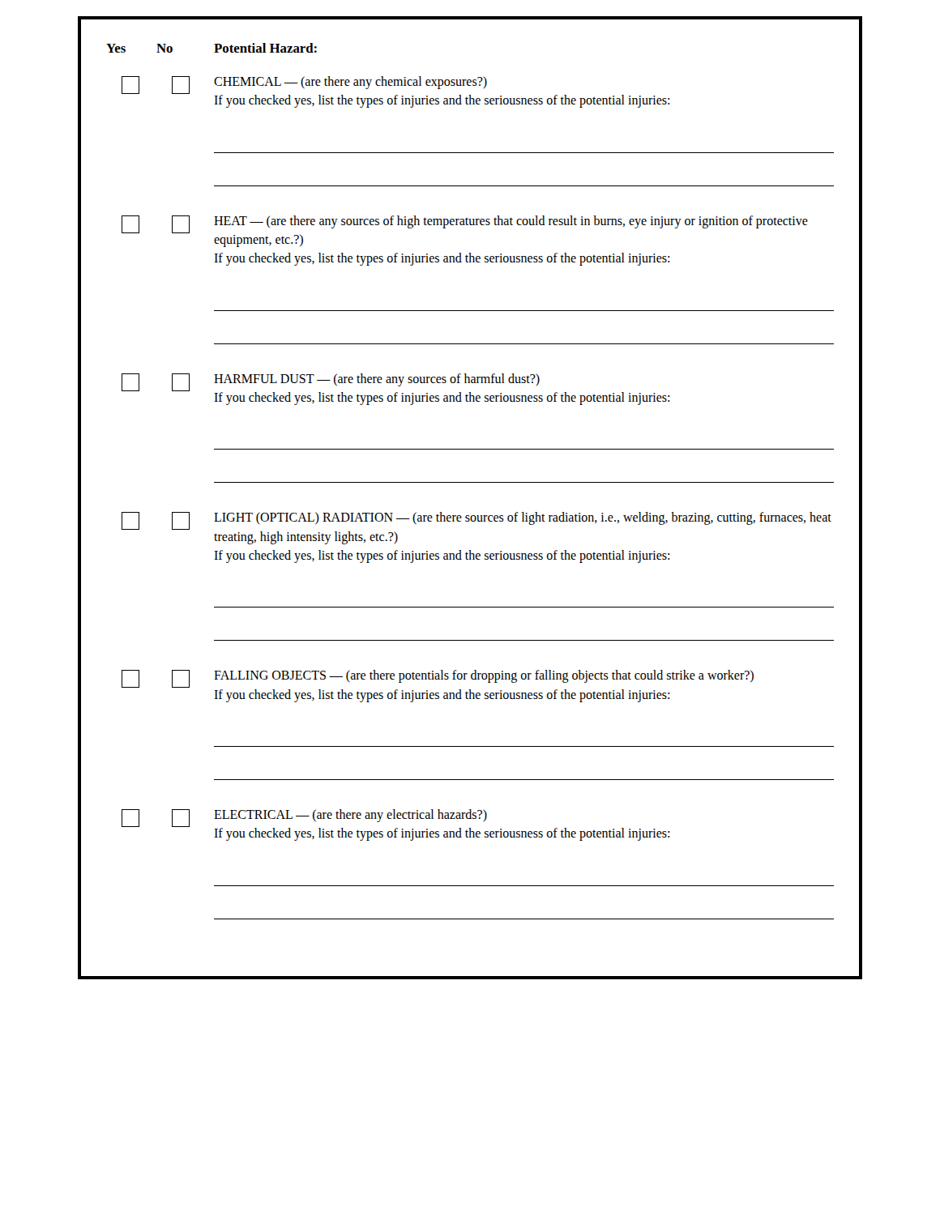| Yes | No | Potential Hazard: |
| --- | --- | --- |
| | | CHEMICAL — (are there any chemical exposures?) If you checked yes, list the types of injuries and the seriousness of the potential injuries: |
| | | HEAT — (are there any sources of high temperatures that could result in burns, eye injury or ignition of protective equipment, etc.?) If you checked yes, list the types of injuries and the seriousness of the potential injuries: |
| | | HARMFUL DUST — (are there any sources of harmful dust?) If you checked yes, list the types of injuries and the seriousness of the potential injuries: |
| | | LIGHT (OPTICAL) RADIATION — (are there sources of light radiation, i.e., welding, brazing, cutting, furnaces, heat treating, high intensity lights, etc.?) If you checked yes, list the types of injuries and the seriousness of the potential injuries: |
| | | FALLING OBJECTS — (are there potentials for dropping or falling objects that could strike a worker?) If you checked yes, list the types of injuries and the seriousness of the potential injuries: |
| | | ELECTRICAL — (are there any electrical hazards?) If you checked yes, list the types of injuries and the seriousness of the potential injuries: |